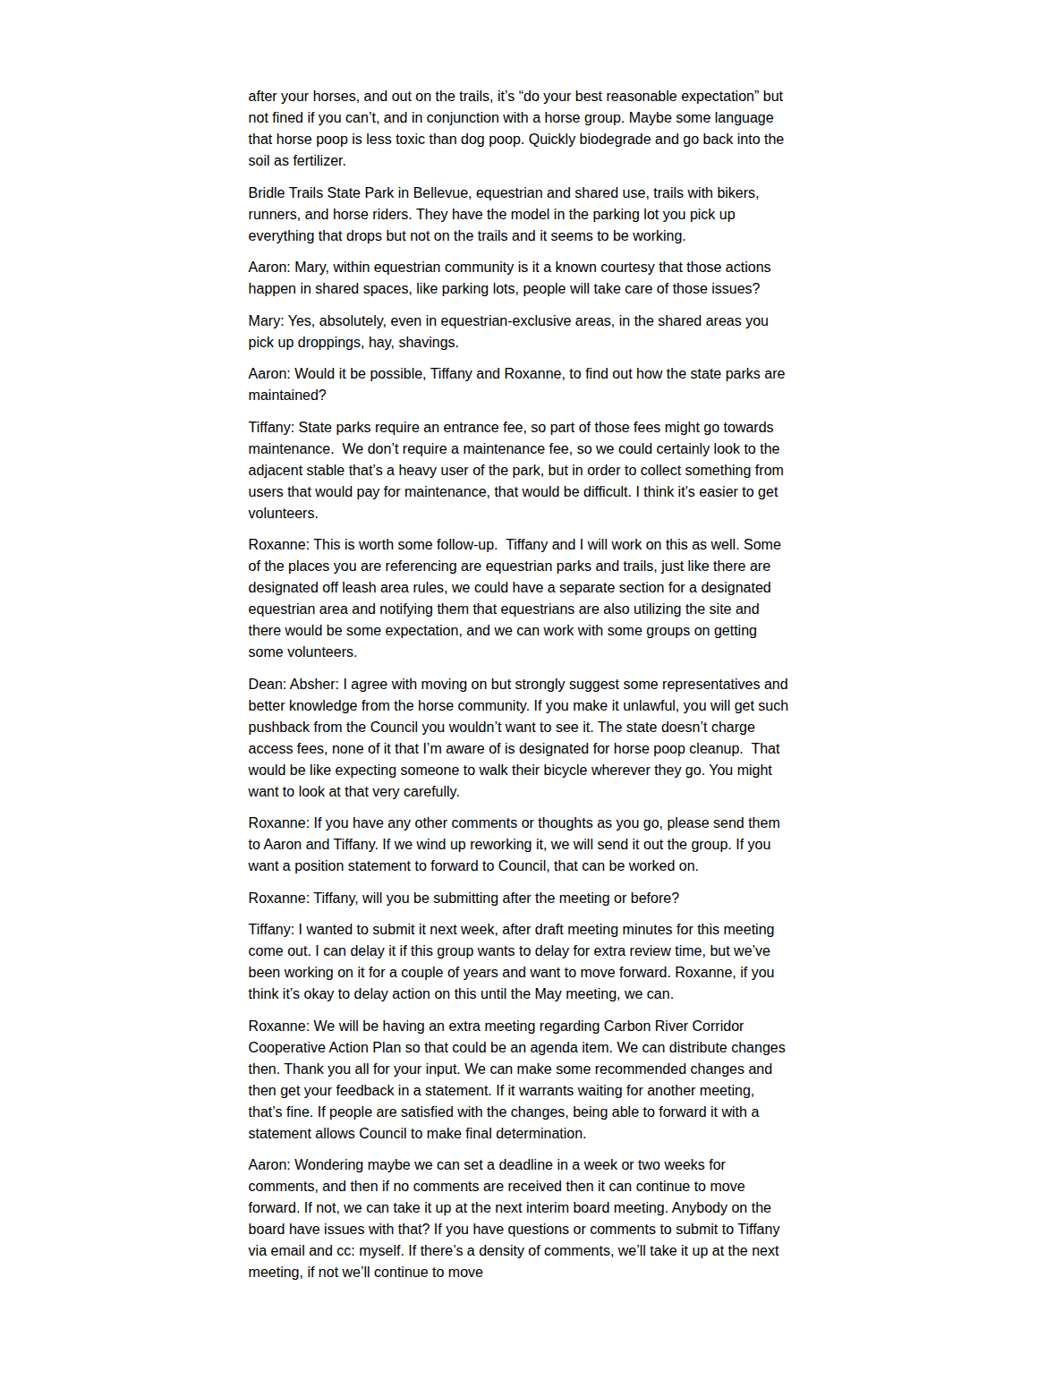after your horses, and out on the trails, it’s “do your best reasonable expectation” but not fined if you can’t, and in conjunction with a horse group. Maybe some language that horse poop is less toxic than dog poop. Quickly biodegrade and go back into the soil as fertilizer.
Bridle Trails State Park in Bellevue, equestrian and shared use, trails with bikers, runners, and horse riders. They have the model in the parking lot you pick up everything that drops but not on the trails and it seems to be working.
Aaron: Mary, within equestrian community is it a known courtesy that those actions happen in shared spaces, like parking lots, people will take care of those issues?
Mary: Yes, absolutely, even in equestrian-exclusive areas, in the shared areas you pick up droppings, hay, shavings.
Aaron: Would it be possible, Tiffany and Roxanne, to find out how the state parks are maintained?
Tiffany: State parks require an entrance fee, so part of those fees might go towards maintenance. We don’t require a maintenance fee, so we could certainly look to the adjacent stable that’s a heavy user of the park, but in order to collect something from users that would pay for maintenance, that would be difficult. I think it’s easier to get volunteers.
Roxanne: This is worth some follow-up. Tiffany and I will work on this as well. Some of the places you are referencing are equestrian parks and trails, just like there are designated off leash area rules, we could have a separate section for a designated equestrian area and notifying them that equestrians are also utilizing the site and there would be some expectation, and we can work with some groups on getting some volunteers.
Dean: Absher: I agree with moving on but strongly suggest some representatives and better knowledge from the horse community. If you make it unlawful, you will get such pushback from the Council you wouldn’t want to see it. The state doesn’t charge access fees, none of it that I’m aware of is designated for horse poop cleanup. That would be like expecting someone to walk their bicycle wherever they go. You might want to look at that very carefully.
Roxanne: If you have any other comments or thoughts as you go, please send them to Aaron and Tiffany. If we wind up reworking it, we will send it out the group. If you want a position statement to forward to Council, that can be worked on.
Roxanne: Tiffany, will you be submitting after the meeting or before?
Tiffany: I wanted to submit it next week, after draft meeting minutes for this meeting come out. I can delay it if this group wants to delay for extra review time, but we’ve been working on it for a couple of years and want to move forward. Roxanne, if you think it’s okay to delay action on this until the May meeting, we can.
Roxanne: We will be having an extra meeting regarding Carbon River Corridor Cooperative Action Plan so that could be an agenda item. We can distribute changes then. Thank you all for your input. We can make some recommended changes and then get your feedback in a statement. If it warrants waiting for another meeting, that’s fine. If people are satisfied with the changes, being able to forward it with a statement allows Council to make final determination.
Aaron: Wondering maybe we can set a deadline in a week or two weeks for comments, and then if no comments are received then it can continue to move forward. If not, we can take it up at the next interim board meeting. Anybody on the board have issues with that? If you have questions or comments to submit to Tiffany via email and cc: myself. If there’s a density of comments, we’ll take it up at the next meeting, if not we’ll continue to move